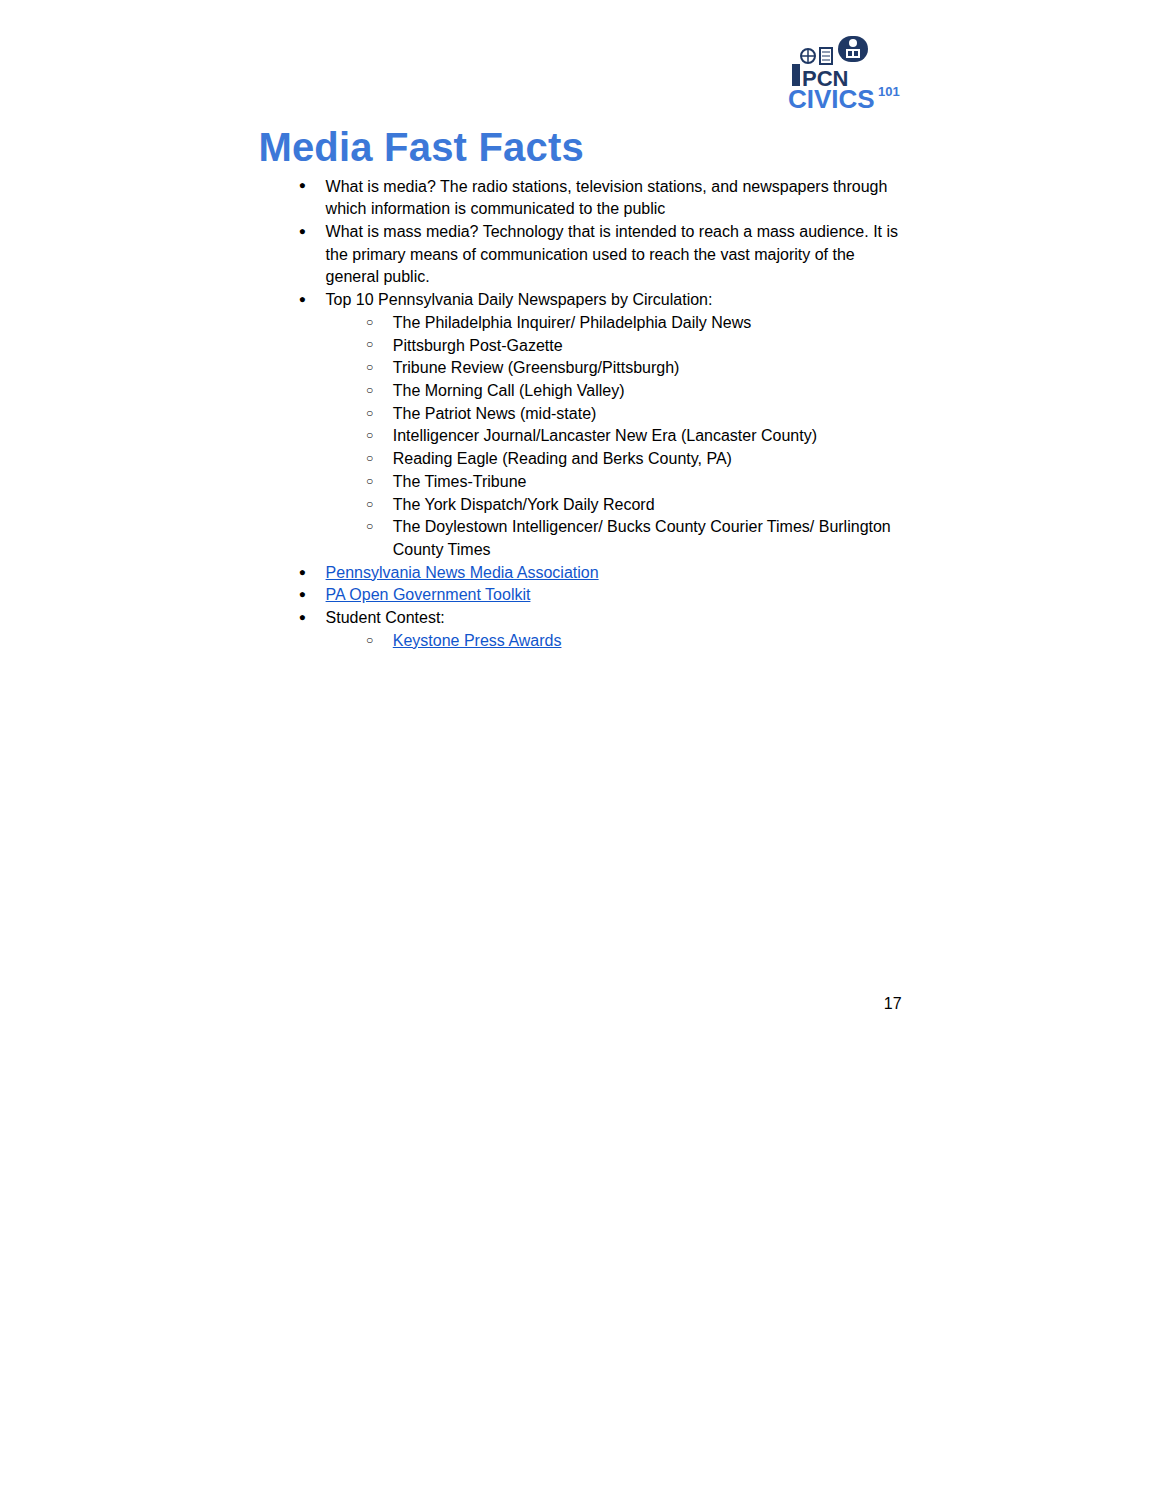PCN CIVICS 101
Media Fast Facts
What is media? The radio stations, television stations, and newspapers through which information is communicated to the public
What is mass media? Technology that is intended to reach a mass audience. It is the primary means of communication used to reach the vast majority of the general public.
Top 10 Pennsylvania Daily Newspapers by Circulation:
The Philadelphia Inquirer/ Philadelphia Daily News
Pittsburgh Post-Gazette
Tribune Review (Greensburg/Pittsburgh)
The Morning Call (Lehigh Valley)
The Patriot News (mid-state)
Intelligencer Journal/Lancaster New Era (Lancaster County)
Reading Eagle (Reading and Berks County, PA)
The Times-Tribune
The York Dispatch/York Daily Record
The Doylestown Intelligencer/ Bucks County Courier Times/ Burlington County Times
Pennsylvania News Media Association
PA Open Government Toolkit
Student Contest:
Keystone Press Awards
17